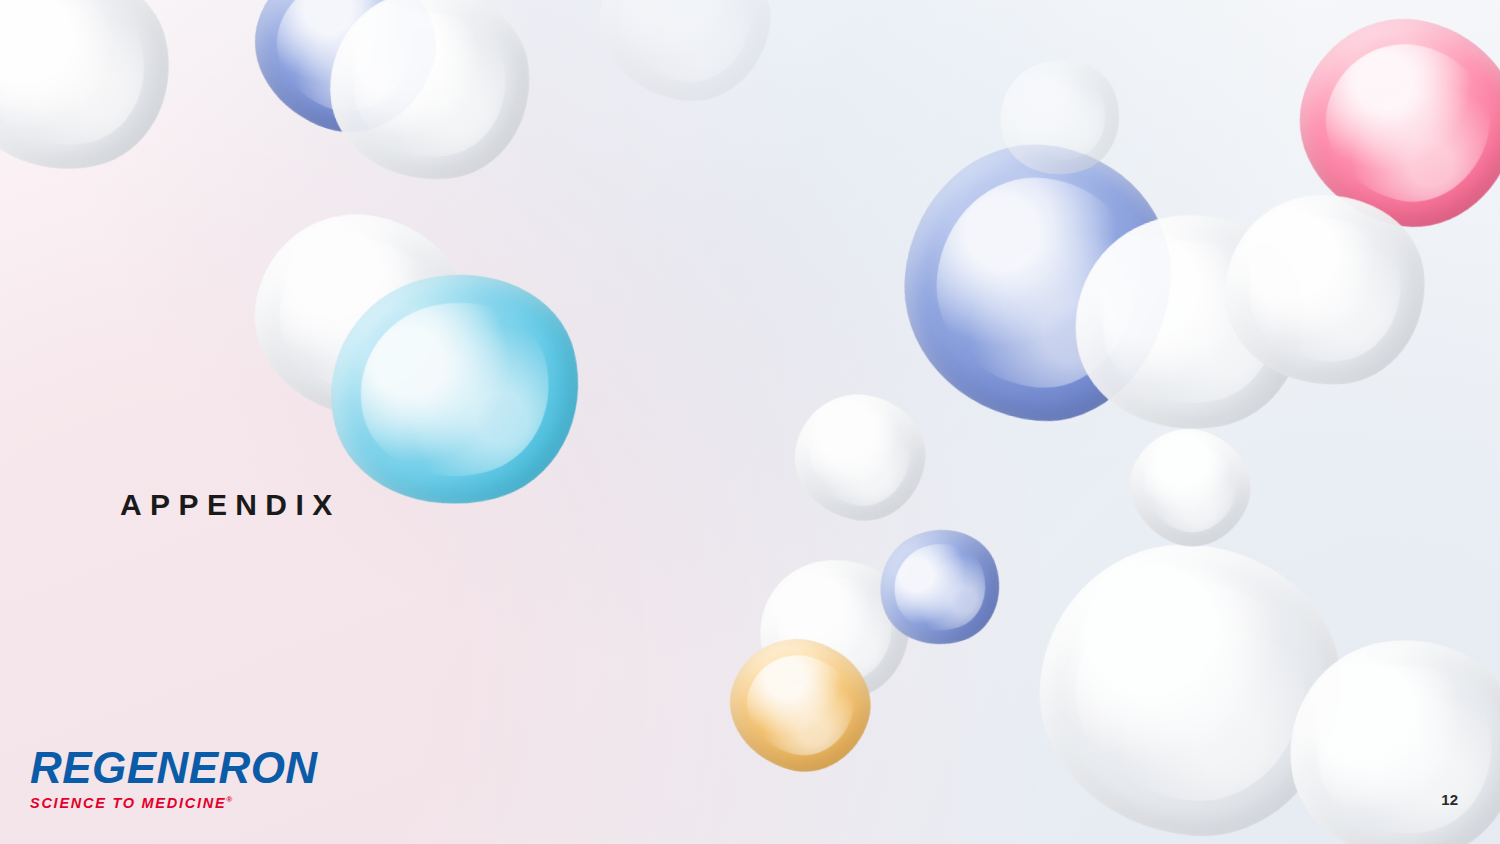Appendix
REGENERON
SCIENCE TO MEDICINE®
12